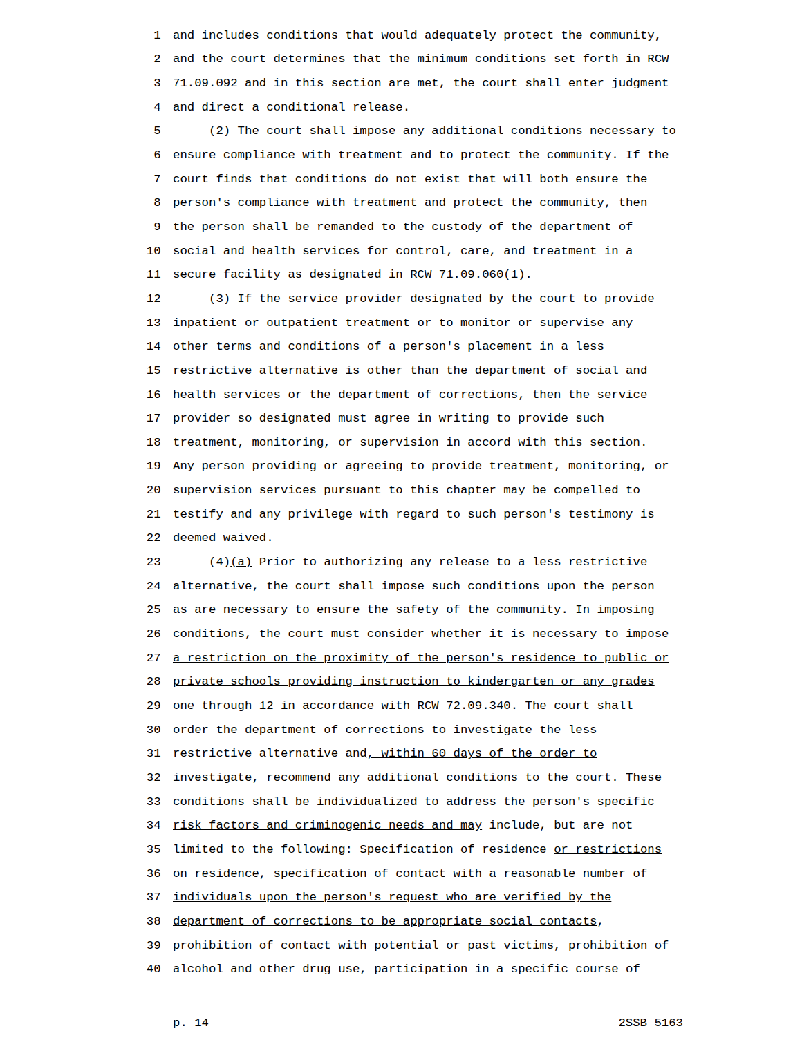and includes conditions that would adequately protect the community,
and the court determines that the minimum conditions set forth in RCW
71.09.092 and in this section are met, the court shall enter judgment
and direct a conditional release.
(2) The court shall impose any additional conditions necessary to
ensure compliance with treatment and to protect the community. If the
court finds that conditions do not exist that will both ensure the
person's compliance with treatment and protect the community, then
the person shall be remanded to the custody of the department of
social and health services for control, care, and treatment in a
secure facility as designated in RCW 71.09.060(1).
(3) If the service provider designated by the court to provide
inpatient or outpatient treatment or to monitor or supervise any
other terms and conditions of a person's placement in a less
restrictive alternative is other than the department of social and
health services or the department of corrections, then the service
provider so designated must agree in writing to provide such
treatment, monitoring, or supervision in accord with this section.
Any person providing or agreeing to provide treatment, monitoring, or
supervision services pursuant to this chapter may be compelled to
testify and any privilege with regard to such person's testimony is
deemed waived.
(4)(a) Prior to authorizing any release to a less restrictive
alternative, the court shall impose such conditions upon the person
as are necessary to ensure the safety of the community. In imposing
conditions, the court must consider whether it is necessary to impose
a restriction on the proximity of the person's residence to public or
private schools providing instruction to kindergarten or any grades
one through 12 in accordance with RCW 72.09.340. The court shall
order the department of corrections to investigate the less
restrictive alternative and, within 60 days of the order to
investigate, recommend any additional conditions to the court. These
conditions shall be individualized to address the person's specific
risk factors and criminogenic needs and may include, but are not
limited to the following: Specification of residence or restrictions
on residence, specification of contact with a reasonable number of
individuals upon the person's request who are verified by the
department of corrections to be appropriate social contacts,
prohibition of contact with potential or past victims, prohibition of
alcohol and other drug use, participation in a specific course of
p. 14 2SSB 5163